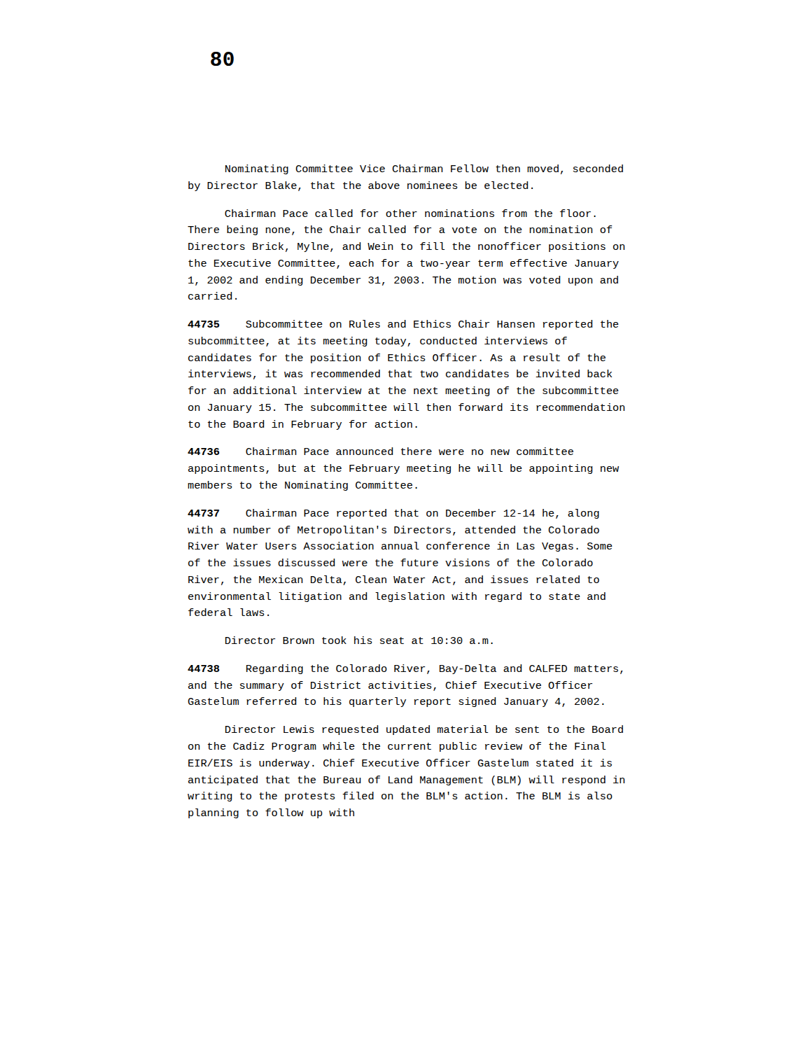80
Nominating Committee Vice Chairman Fellow then moved, seconded by Director Blake, that the above nominees be elected.
Chairman Pace called for other nominations from the floor. There being none, the Chair called for a vote on the nomination of Directors Brick, Mylne, and Wein to fill the nonofficer positions on the Executive Committee, each for a two-year term effective January 1, 2002 and ending December 31, 2003. The motion was voted upon and carried.
44735 Subcommittee on Rules and Ethics Chair Hansen reported the subcommittee, at its meeting today, conducted interviews of candidates for the position of Ethics Officer. As a result of the interviews, it was recommended that two candidates be invited back for an additional interview at the next meeting of the subcommittee on January 15. The subcommittee will then forward its recommendation to the Board in February for action.
44736 Chairman Pace announced there were no new committee appointments, but at the February meeting he will be appointing new members to the Nominating Committee.
44737 Chairman Pace reported that on December 12-14 he, along with a number of Metropolitan's Directors, attended the Colorado River Water Users Association annual conference in Las Vegas. Some of the issues discussed were the future visions of the Colorado River, the Mexican Delta, Clean Water Act, and issues related to environmental litigation and legislation with regard to state and federal laws.
Director Brown took his seat at 10:30 a.m.
44738 Regarding the Colorado River, Bay-Delta and CALFED matters, and the summary of District activities, Chief Executive Officer Gastelum referred to his quarterly report signed January 4, 2002.
Director Lewis requested updated material be sent to the Board on the Cadiz Program while the current public review of the Final EIR/EIS is underway. Chief Executive Officer Gastelum stated it is anticipated that the Bureau of Land Management (BLM) will respond in writing to the protests filed on the BLM's action. The BLM is also planning to follow up with